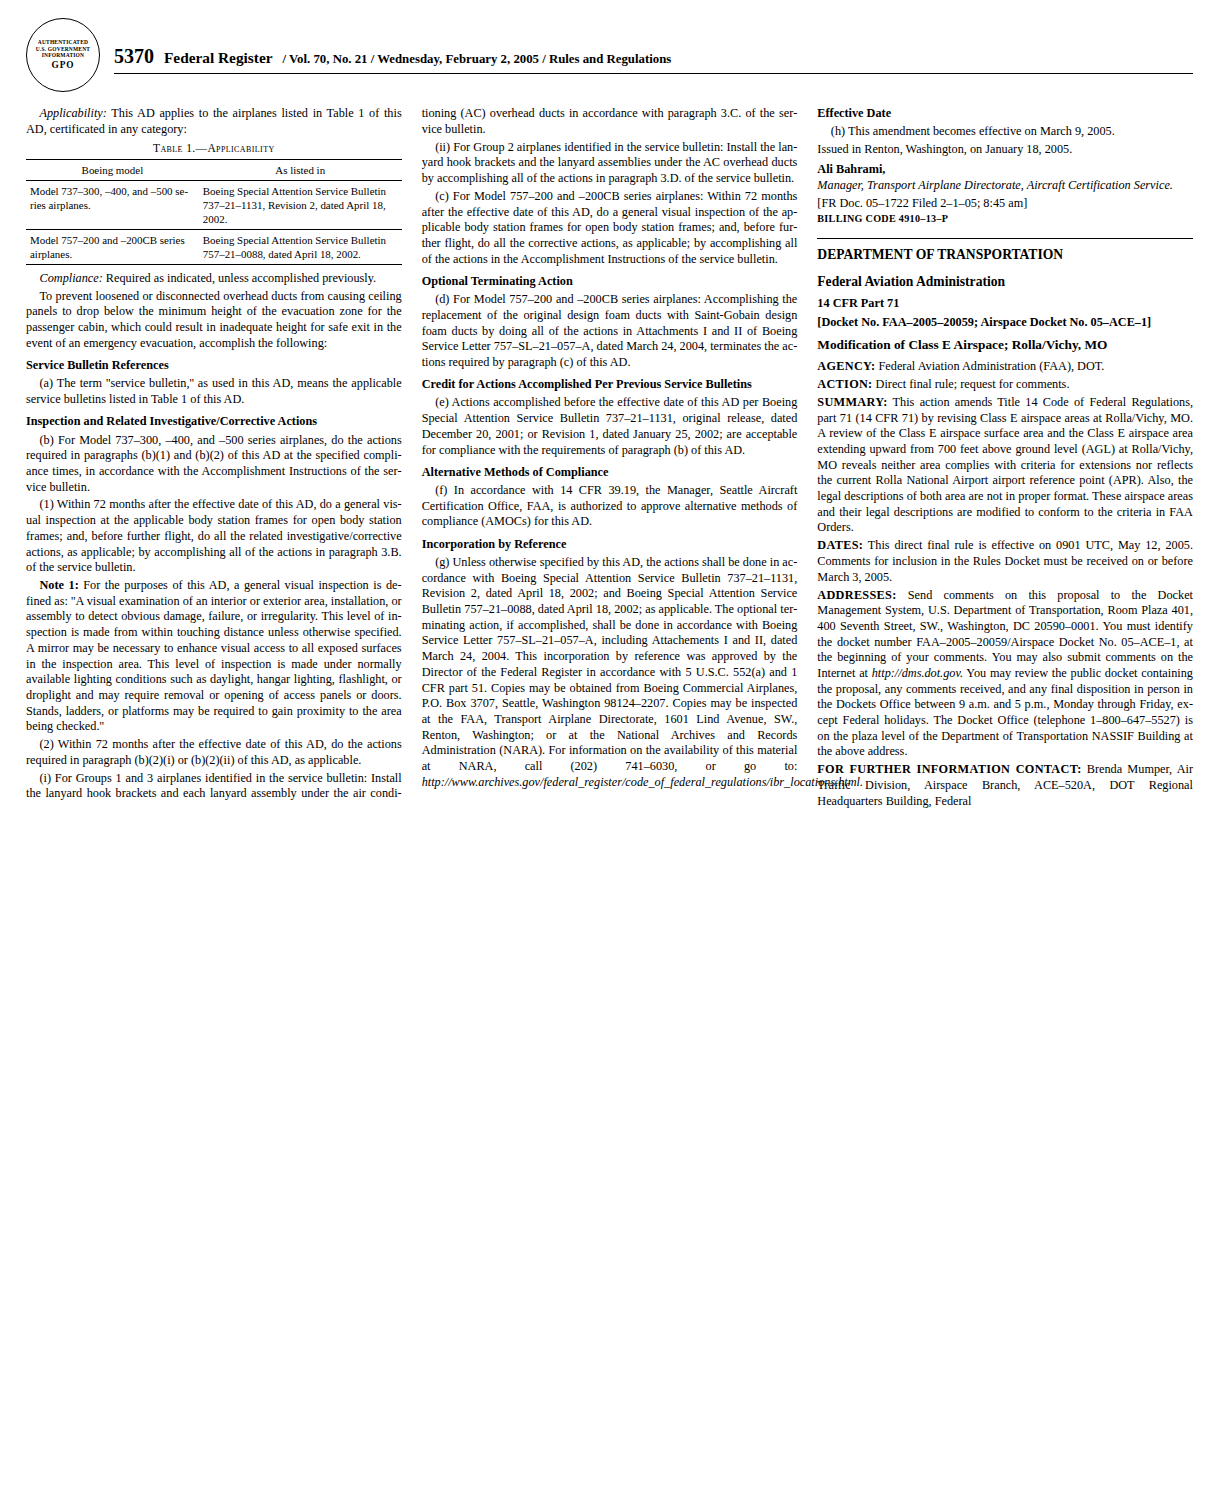Authenticated U.S. Government Information GPO
5370 Federal Register / Vol. 70, No. 21 / Wednesday, February 2, 2005 / Rules and Regulations
Applicability: This AD applies to the airplanes listed in Table 1 of this AD, certificated in any category:
Table 1.—Applicability
| Boeing model | As listed in |
| --- | --- |
| Model 737–300, –400, and –500 series airplanes. | Boeing Special Attention Service Bulletin 737–21–1131, Revision 2, dated April 18, 2002. |
| Model 757–200 and –200CB series airplanes. | Boeing Special Attention Service Bulletin 757–21–0088, dated April 18, 2002. |
Compliance: Required as indicated, unless accomplished previously.
To prevent loosened or disconnected overhead ducts from causing ceiling panels to drop below the minimum height of the evacuation zone for the passenger cabin, which could result in inadequate height for safe exit in the event of an emergency evacuation, accomplish the following:
Service Bulletin References
(a) The term ''service bulletin,'' as used in this AD, means the applicable service bulletins listed in Table 1 of this AD.
Inspection and Related Investigative/Corrective Actions
(b) For Model 737–300, –400, and –500 series airplanes, do the actions required in paragraphs (b)(1) and (b)(2) of this AD at the specified compliance times, in accordance with the Accomplishment Instructions of the service bulletin.
(1) Within 72 months after the effective date of this AD, do a general visual inspection at the applicable body station frames for open body station frames; and, before further flight, do all the related investigative/corrective actions, as applicable; by accomplishing all of the actions in paragraph 3.B. of the service bulletin.
Note 1: For the purposes of this AD, a general visual inspection is defined as: ''A visual examination of an interior or exterior area, installation, or assembly to detect obvious damage, failure, or irregularity. This level of inspection is made from within touching distance unless otherwise specified. A mirror may be necessary to enhance visual access to all exposed surfaces in the inspection area. This level of inspection is made under normally available lighting conditions such as daylight, hangar lighting, flashlight, or droplight and may require removal or opening of access panels or doors. Stands, ladders, or platforms may be required to gain proximity to the area being checked.''
(2) Within 72 months after the effective date of this AD, do the actions required in paragraph (b)(2)(i) or (b)(2)(ii) of this AD, as applicable.
(i) For Groups 1 and 3 airplanes identified in the service bulletin: Install the lanyard hook brackets and each lanyard assembly under the air conditioning (AC) overhead ducts in accordance with paragraph 3.C. of the service bulletin.
(ii) For Group 2 airplanes identified in the service bulletin: Install the lanyard hook brackets and the lanyard assemblies under the AC overhead ducts by accomplishing all of the actions in paragraph 3.D. of the service bulletin.
(c) For Model 757–200 and –200CB series airplanes: Within 72 months after the effective date of this AD, do a general visual inspection of the applicable body station frames for open body station frames; and, before further flight, do all the corrective actions, as applicable; by accomplishing all of the actions in the Accomplishment Instructions of the service bulletin.
Optional Terminating Action
(d) For Model 757–200 and –200CB series airplanes: Accomplishing the replacement of the original design foam ducts with Saint-Gobain design foam ducts by doing all of the actions in Attachments I and II of Boeing Service Letter 757–SL–21–057–A, dated March 24, 2004, terminates the actions required by paragraph (c) of this AD.
Credit for Actions Accomplished Per Previous Service Bulletins
(e) Actions accomplished before the effective date of this AD per Boeing Special Attention Service Bulletin 737–21–1131, original release, dated December 20, 2001; or Revision 1, dated January 25, 2002; are acceptable for compliance with the requirements of paragraph (b) of this AD.
Alternative Methods of Compliance
(f) In accordance with 14 CFR 39.19, the Manager, Seattle Aircraft Certification Office, FAA, is authorized to approve alternative methods of compliance (AMOCs) for this AD.
Incorporation by Reference
(g) Unless otherwise specified by this AD, the actions shall be done in accordance with Boeing Special Attention Service Bulletin 737–21–1131, Revision 2, dated April 18, 2002; and Boeing Special Attention Service Bulletin 757–21–0088, dated April 18, 2002; as applicable. The optional terminating action, if accomplished, shall be done in accordance with Boeing Service Letter 757–SL–21–057–A, including Attachements I and II, dated March 24, 2004. This incorporation by reference was approved by the Director of the Federal Register in accordance with 5 U.S.C. 552(a) and 1 CFR part 51. Copies may be obtained from Boeing Commercial Airplanes, P.O. Box 3707, Seattle, Washington 98124–2207. Copies may be inspected at the FAA, Transport Airplane Directorate, 1601 Lind Avenue, SW., Renton, Washington; or at the National Archives and Records Administration (NARA). For information on the availability of this material at NARA, call (202) 741–6030, or go to: http://www.archives.gov/federal_register/code_of_federal_regulations/ibr_locations.html.
Effective Date
(h) This amendment becomes effective on March 9, 2005.
Issued in Renton, Washington, on January 18, 2005.
Ali Bahrami,
Manager, Transport Airplane Directorate, Aircraft Certification Service.
[FR Doc. 05–1722 Filed 2–1–05; 8:45 am]
BILLING CODE 4910–13–P
DEPARTMENT OF TRANSPORTATION
Federal Aviation Administration
14 CFR Part 71
[Docket No. FAA–2005–20059; Airspace Docket No. 05–ACE–1]
Modification of Class E Airspace; Rolla/Vichy, MO
AGENCY: Federal Aviation Administration (FAA), DOT.
ACTION: Direct final rule; request for comments.
SUMMARY: This action amends Title 14 Code of Federal Regulations, part 71 (14 CFR 71) by revising Class E airspace areas at Rolla/Vichy, MO. A review of the Class E airspace surface area and the Class E airspace area extending upward from 700 feet above ground level (AGL) at Rolla/Vichy, MO reveals neither area complies with criteria for extensions nor reflects the current Rolla National Airport airport reference point (APR). Also, the legal descriptions of both area are not in proper format. These airspace areas and their legal descriptions are modified to conform to the criteria in FAA Orders.
DATES: This direct final rule is effective on 0901 UTC, May 12, 2005. Comments for inclusion in the Rules Docket must be received on or before March 3, 2005.
ADDRESSES: Send comments on this proposal to the Docket Management System, U.S. Department of Transportation, Room Plaza 401, 400 Seventh Street, SW., Washington, DC 20590–0001. You must identify the docket number FAA–2005–20059/Airspace Docket No. 05–ACE–1, at the beginning of your comments. You may also submit comments on the Internet at http://dms.dot.gov. You may review the public docket containing the proposal, any comments received, and any final disposition in person in the Dockets Office between 9 a.m. and 5 p.m., Monday through Friday, except Federal holidays. The Docket Office (telephone 1–800–647–5527) is on the plaza level of the Department of Transportation NASSIF Building at the above address.
FOR FURTHER INFORMATION CONTACT: Brenda Mumper, Air Traffic Division, Airspace Branch, ACE–520A, DOT Regional Headquarters Building, Federal